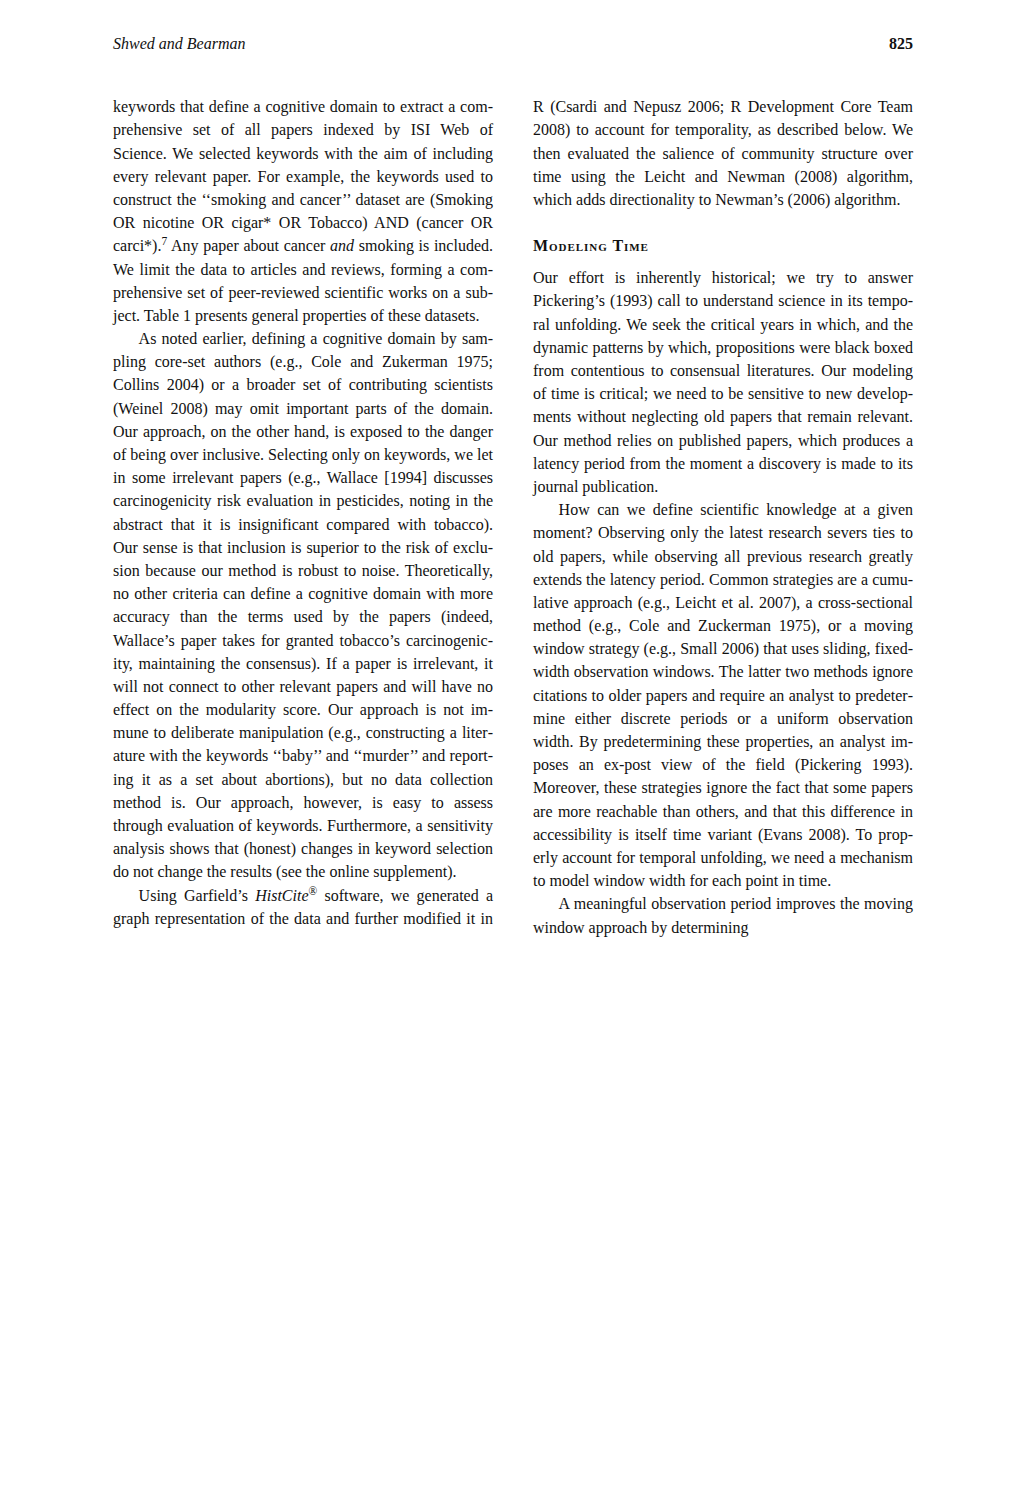Shwed and Bearman 825
keywords that define a cognitive domain to extract a comprehensive set of all papers indexed by ISI Web of Science. We selected keywords with the aim of including every relevant paper. For example, the keywords used to construct the ‘‘smoking and cancer’’ dataset are (Smoking OR nicotine OR cigar* OR Tobacco) AND (cancer OR carci*).7 Any paper about cancer and smoking is included. We limit the data to articles and reviews, forming a comprehensive set of peer-reviewed scientific works on a subject. Table 1 presents general properties of these datasets.
As noted earlier, defining a cognitive domain by sampling core-set authors (e.g., Cole and Zukerman 1975; Collins 2004) or a broader set of contributing scientists (Weinel 2008) may omit important parts of the domain. Our approach, on the other hand, is exposed to the danger of being over inclusive. Selecting only on keywords, we let in some irrelevant papers (e.g., Wallace [1994] discusses carcinogenicity risk evaluation in pesticides, noting in the abstract that it is insignificant compared with tobacco). Our sense is that inclusion is superior to the risk of exclusion because our method is robust to noise. Theoretically, no other criteria can define a cognitive domain with more accuracy than the terms used by the papers (indeed, Wallace’s paper takes for granted tobacco’s carcinogenicity, maintaining the consensus). If a paper is irrelevant, it will not connect to other relevant papers and will have no effect on the modularity score. Our approach is not immune to deliberate manipulation (e.g., constructing a literature with the keywords ‘‘baby’’ and ‘‘murder’’ and reporting it as a set about abortions), but no data collection method is. Our approach, however, is easy to assess through evaluation of keywords. Furthermore, a sensitivity analysis shows that (honest) changes in keyword selection do not change the results (see the online supplement).
Using Garfield’s HistCite® software, we generated a graph representation of the data and further modified it in R (Csardi and Nepusz 2006; R Development Core Team 2008) to account for temporality, as described below. We then evaluated the salience of community structure over time using the Leicht and Newman (2008) algorithm, which adds directionality to Newman’s (2006) algorithm.
Modeling Time
Our effort is inherently historical; we try to answer Pickering’s (1993) call to understand science in its temporal unfolding. We seek the critical years in which, and the dynamic patterns by which, propositions were black boxed from contentious to consensual literatures. Our modeling of time is critical; we need to be sensitive to new developments without neglecting old papers that remain relevant. Our method relies on published papers, which produces a latency period from the moment a discovery is made to its journal publication.
How can we define scientific knowledge at a given moment? Observing only the latest research severs ties to old papers, while observing all previous research greatly extends the latency period. Common strategies are a cumulative approach (e.g., Leicht et al. 2007), a cross-sectional method (e.g., Cole and Zuckerman 1975), or a moving window strategy (e.g., Small 2006) that uses sliding, fixed-width observation windows. The latter two methods ignore citations to older papers and require an analyst to predetermine either discrete periods or a uniform observation width. By predetermining these properties, an analyst imposes an ex-post view of the field (Pickering 1993). Moreover, these strategies ignore the fact that some papers are more reachable than others, and that this difference in accessibility is itself time variant (Evans 2008). To properly account for temporal unfolding, we need a mechanism to model window width for each point in time.
A meaningful observation period improves the moving window approach by determining